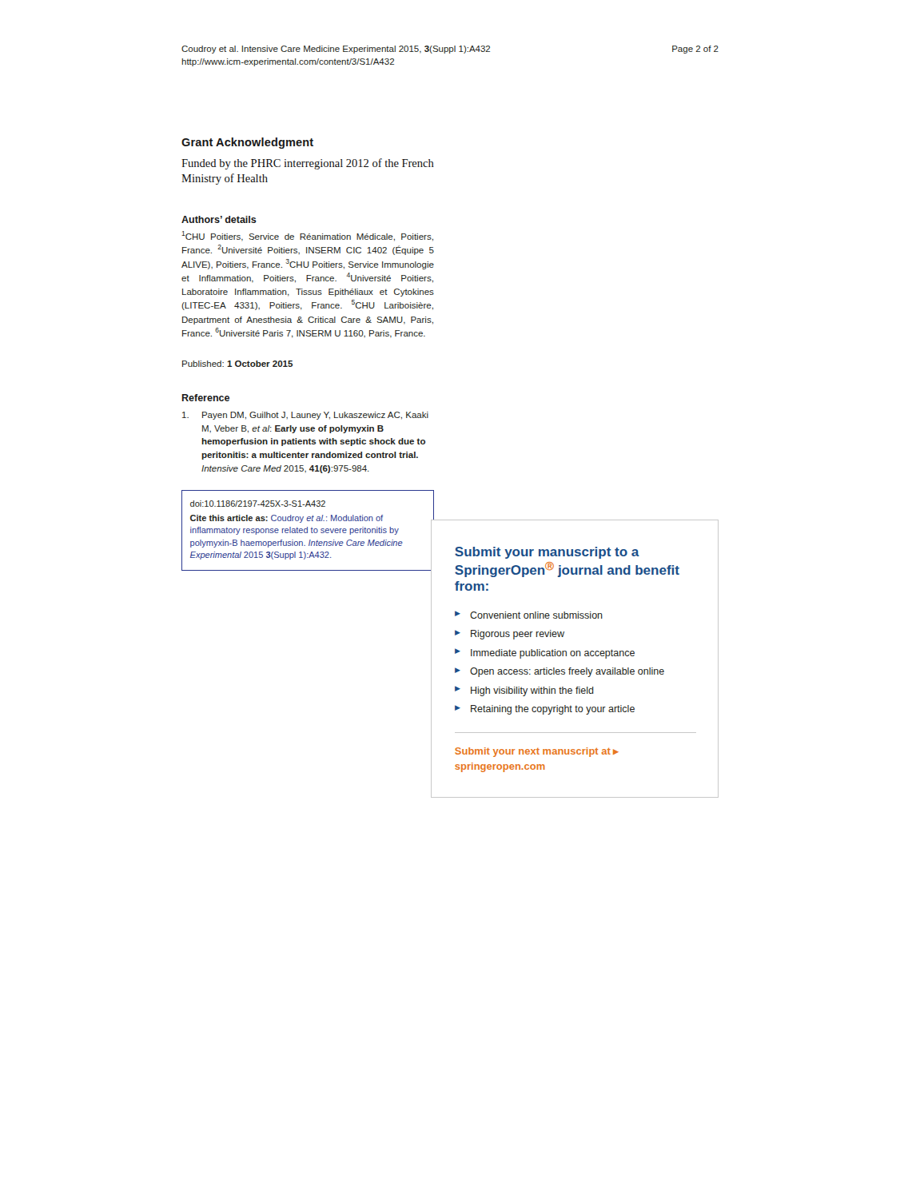Coudroy et al. Intensive Care Medicine Experimental 2015, 3(Suppl 1):A432
http://www.icm-experimental.com/content/3/S1/A432
Page 2 of 2
Grant Acknowledgment
Funded by the PHRC interregional 2012 of the French Ministry of Health
Authors’ details
1CHU Poitiers, Service de Réanimation Médicale, Poitiers, France. 2Université Poitiers, INSERM CIC 1402 (Équipe 5 ALIVE), Poitiers, France. 3CHU Poitiers, Service Immunologie et Inflammation, Poitiers, France. 4Université Poitiers, Laboratoire Inflammation, Tissus Epithéliaux et Cytokines (LITEC-EA 4331), Poitiers, France. 5CHU Lariboisière, Department of Anesthesia & Critical Care & SAMU, Paris, France. 6Université Paris 7, INSERM U 1160, Paris, France.
Published: 1 October 2015
Reference
Payen DM, Guilhot J, Launey Y, Lukaszewicz AC, Kaaki M, Veber B, et al: Early use of polymyxin B hemoperfusion in patients with septic shock due to peritonitis: a multicenter randomized control trial. Intensive Care Med 2015, 41(6):975-984.
doi:10.1186/2197-425X-3-S1-A432
Cite this article as: Coudroy et al.: Modulation of inflammatory response related to severe peritonitis by polymyxin-B haemoperfusion. Intensive Care Medicine Experimental 2015 3(Suppl 1):A432.
Submit your manuscript to a SpringerOpenⓇ journal and benefit from:
Convenient online submission
Rigorous peer review
Immediate publication on acceptance
Open access: articles freely available online
High visibility within the field
Retaining the copyright to your article
Submit your next manuscript at ▶ springeropen.com